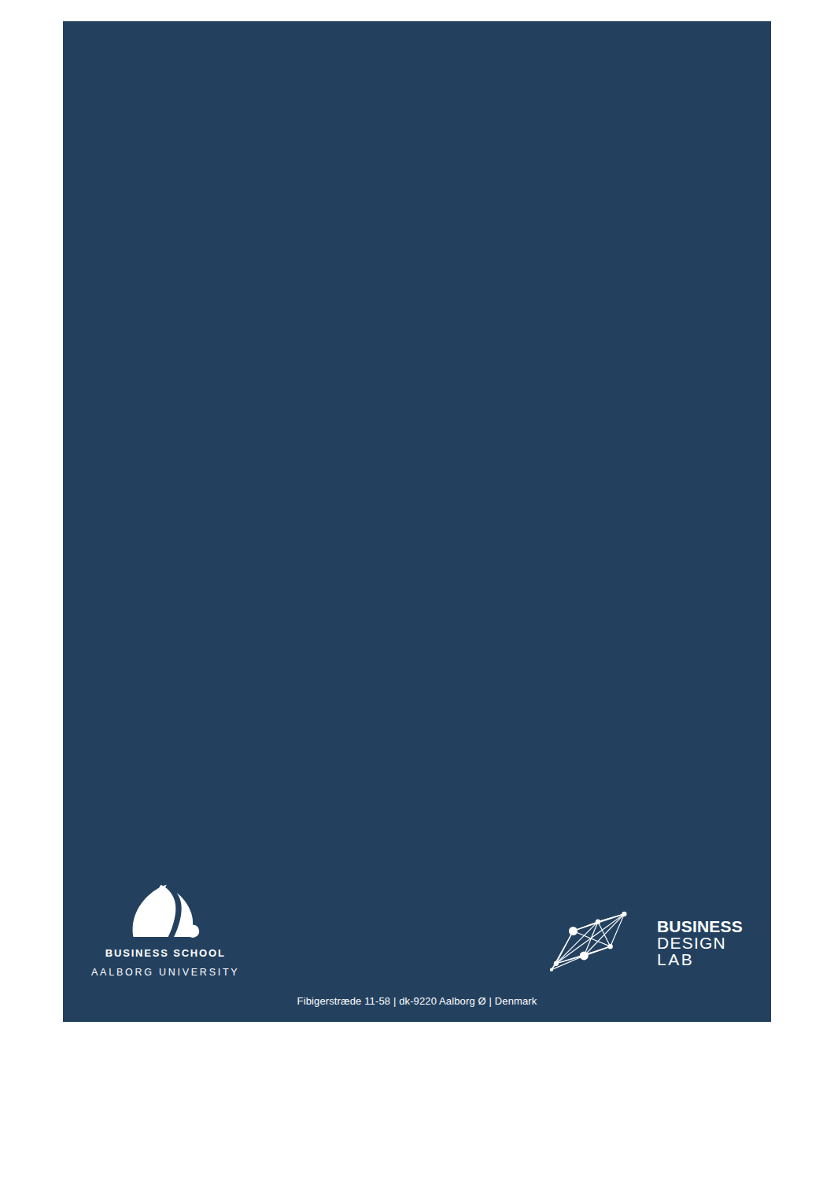Business School
Aalborg University
BUSINESS
DESIGN
LAB
Fibigerstræde 11-58 | dk-9220 Aalborg Ø | Denmark